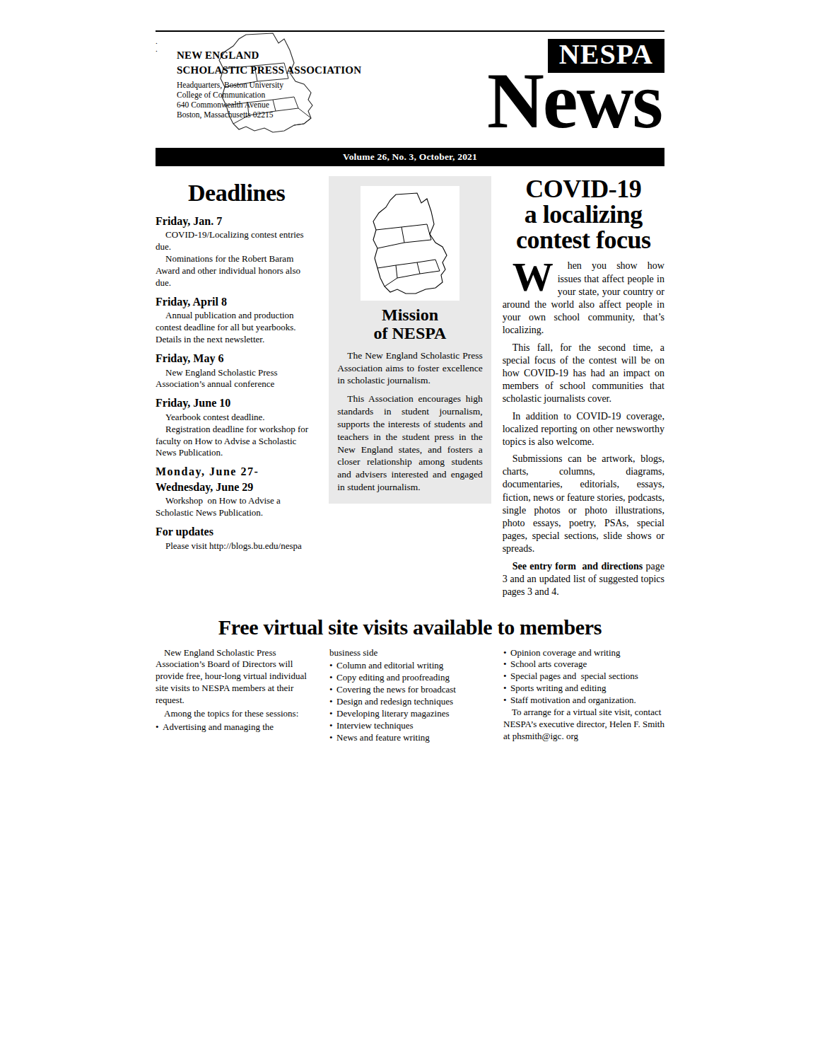.
.
NEW ENGLAND
SCHOLASTIC PRESS ASSOCIATION
Headquarters, Boston University
College of Communication
640 Commonwealth Avenue
Boston, Massachusetts 02215
NESPA
News
Volume 26, No. 3, October, 2021
Deadlines
Friday, Jan. 7
COVID-19/Localizing contest entries due.
Nominations for the Robert Baram Award and other individual honors also due.
Friday, April 8
Annual publication and production contest deadline for all but yearbooks. Details in the next newsletter.
Friday, May 6
New England Scholastic Press Association’s annual conference
Friday, June 10
Yearbook contest deadline.
Registration deadline for workshop for faculty on How to Advise a Scholastic News Publication.
Monday, June 27-
Wednesday, June 29
Workshop on How to Advise a Scholastic News Publication.
For updates
Please visit http://blogs.bu.edu/nespa
Mission
of NESPA
The New England Scholastic Press Association aims to foster excellence in scholastic journalism.
This Association encourages high standards in student journalism, supports the interests of students and teachers in the student press in the New England states, and fosters a closer relationship among students and advisers interested and engaged in student journalism.
COVID-19
a localizing
contest focus
When you show how issues that affect people in your state, your country or around the world also affect people in your own school community, that’s localizing.
This fall, for the second time, a special focus of the contest will be on how COVID-19 has had an impact on members of school communities that scholastic journalists cover.
In addition to COVID-19 coverage, localized reporting on other newsworthy topics is also welcome.
Submissions can be artwork, blogs, charts, columns, diagrams, documentaries, editorials, essays, fiction, news or feature stories, podcasts, single photos or photo illustrations, photo essays, poetry, PSAs, special pages, special sections, slide shows or spreads.
See entry form and directions page 3 and an updated list of suggested topics pages 3 and 4.
Free virtual site visits available to members
New England Scholastic Press Association’s Board of Directors will provide free, hour-long virtual individual site visits to NESPA members at their request.
Among the topics for these sessions:
Advertising and managing the
business side
Column and editorial writing
Copy editing and proofreading
Covering the news for broadcast
Design and redesign techniques
Developing literary magazines
Interview techniques
News and feature writing
Opinion coverage and writing
School arts coverage
Special pages and special sections
Sports writing and editing
Staff motivation and organization.
To arrange for a virtual site visit, contact NESPA’s executive director, Helen F. Smith at phsmith@igc. org